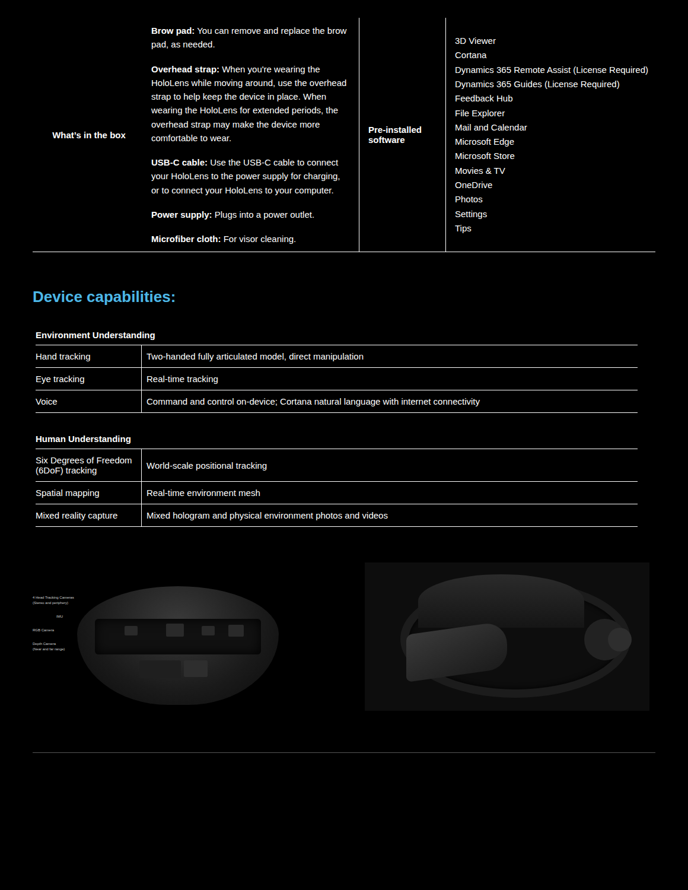| What’s in the box | Brow pad: You can remove and replace the brow pad, as needed. Overhead strap: When you're wearing the HoloLens while moving around, use the overhead strap to help keep the device in place. When wearing the HoloLens for extended periods, the overhead strap may make the device more comfortable to wear. USB-C cable: Use the USB-C cable to connect your HoloLens to the power supply for charging, or to connect your HoloLens to your computer. Power supply: Plugs into a power outlet. Microfiber cloth: For visor cleaning. | Pre-installed software | 3D Viewer Cortana Dynamics 365 Remote Assist (License Required) Dynamics 365 Guides (License Required) Feedback Hub File Explorer Mail and Calendar Microsoft Edge Microsoft Store Movies & TV OneDrive Photos Settings Tips |
Device capabilities:
Environment Understanding
| Hand tracking | Two-handed fully articulated model, direct manipulation |
| Eye tracking | Real-time tracking |
| Voice | Command and control on-device; Cortana natural language with internet connectivity |
Human Understanding
| Six Degrees of Freedom (6DoF) tracking | World-scale positional tracking |
| Spatial mapping | Real-time environment mesh |
| Mixed reality capture | Mixed hologram and physical environment photos and videos |
4 Head Tracking Cameras
(Stereo and periphery)
IMU
RGB Camera
Depth Camera
(Near and far range)